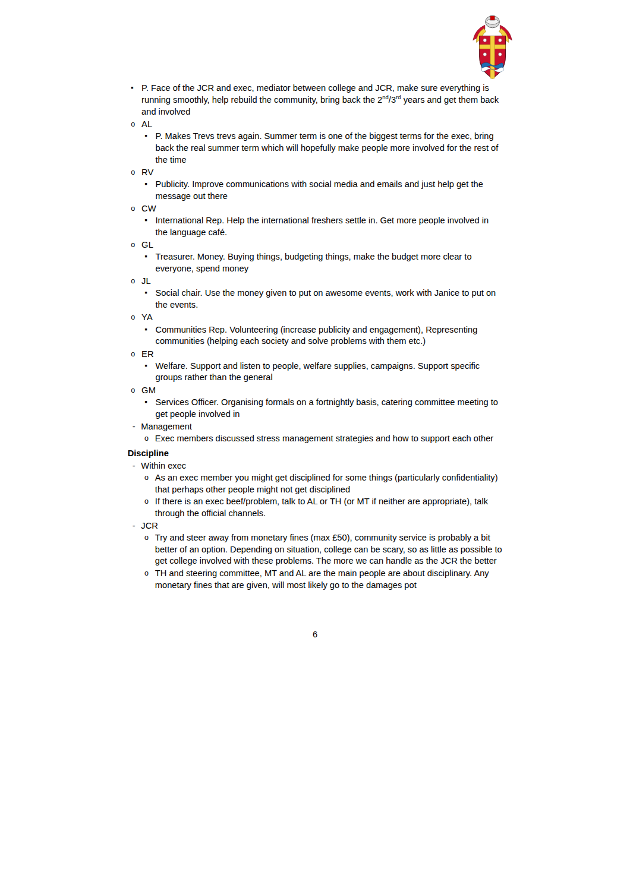P. Face of the JCR and exec, mediator between college and JCR, make sure everything is running smoothly, help rebuild the community, bring back the 2nd/3rd years and get them back and involved
AL
P. Makes Trevs trevs again. Summer term is one of the biggest terms for the exec, bring back the real summer term which will hopefully make people more involved for the rest of the time
RV
Publicity. Improve communications with social media and emails and just help get the message out there
CW
International Rep. Help the international freshers settle in. Get more people involved in the language café.
GL
Treasurer. Money. Buying things, budgeting things, make the budget more clear to everyone, spend money
JL
Social chair. Use the money given to put on awesome events, work with Janice to put on the events.
YA
Communities Rep. Volunteering (increase publicity and engagement), Representing communities (helping each society and solve problems with them etc.)
ER
Welfare. Support and listen to people, welfare supplies, campaigns. Support specific groups rather than the general
GM
Services Officer. Organising formals on a fortnightly basis, catering committee meeting to get people involved in
Management
Exec members discussed stress management strategies and how to support each other
Discipline
Within exec
As an exec member you might get disciplined for some things (particularly confidentiality) that perhaps other people might not get disciplined
If there is an exec beef/problem, talk to AL or TH (or MT if neither are appropriate), talk through the official channels.
JCR
Try and steer away from monetary fines (max £50), community service is probably a bit better of an option. Depending on situation, college can be scary, so as little as possible to get college involved with these problems. The more we can handle as the JCR the better
TH and steering committee, MT and AL are the main people are about disciplinary. Any monetary fines that are given, will most likely go to the damages pot
6